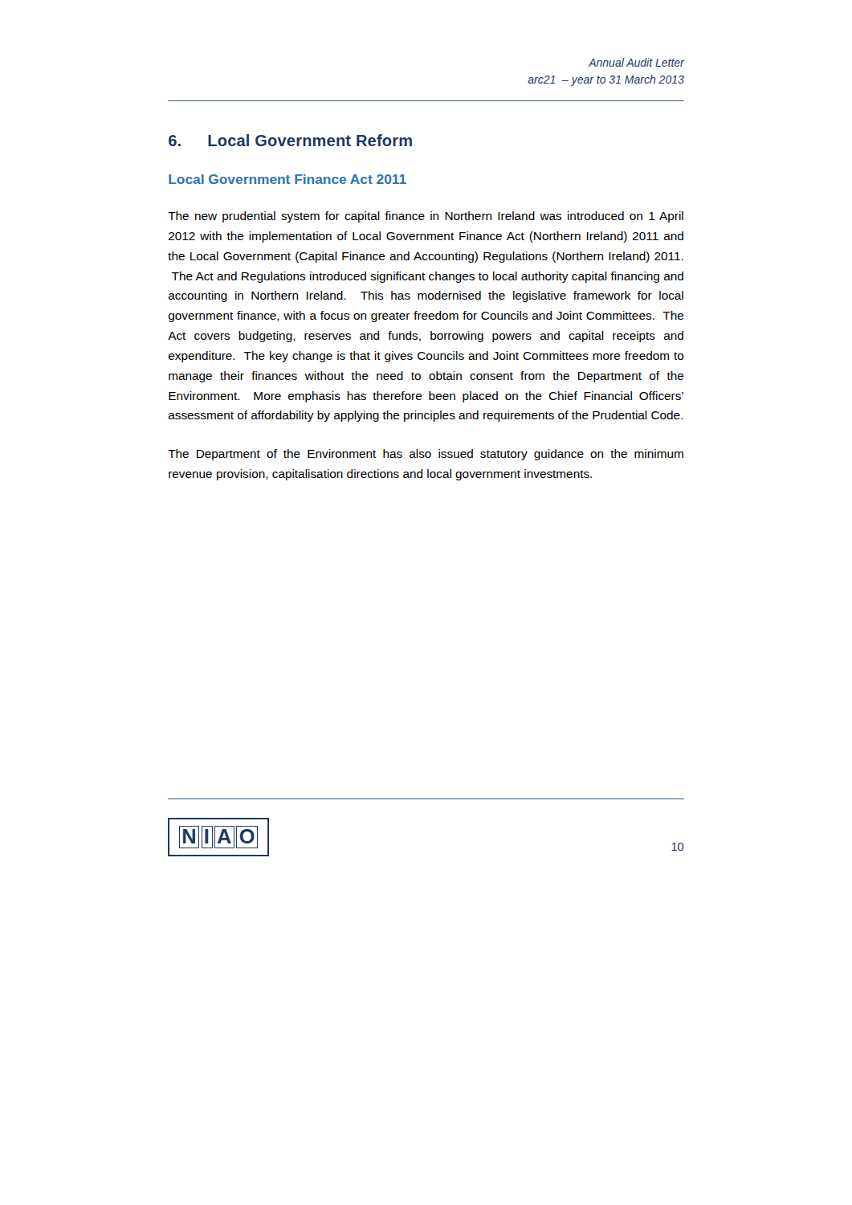Annual Audit Letter
arc21 – year to 31 March 2013
6. Local Government Reform
Local Government Finance Act 2011
The new prudential system for capital finance in Northern Ireland was introduced on 1 April 2012 with the implementation of Local Government Finance Act (Northern Ireland) 2011 and the Local Government (Capital Finance and Accounting) Regulations (Northern Ireland) 2011. The Act and Regulations introduced significant changes to local authority capital financing and accounting in Northern Ireland. This has modernised the legislative framework for local government finance, with a focus on greater freedom for Councils and Joint Committees. The Act covers budgeting, reserves and funds, borrowing powers and capital receipts and expenditure. The key change is that it gives Councils and Joint Committees more freedom to manage their finances without the need to obtain consent from the Department of the Environment. More emphasis has therefore been placed on the Chief Financial Officers’ assessment of affordability by applying the principles and requirements of the Prudential Code.
The Department of the Environment has also issued statutory guidance on the minimum revenue provision, capitalisation directions and local government investments.
NIAO
10